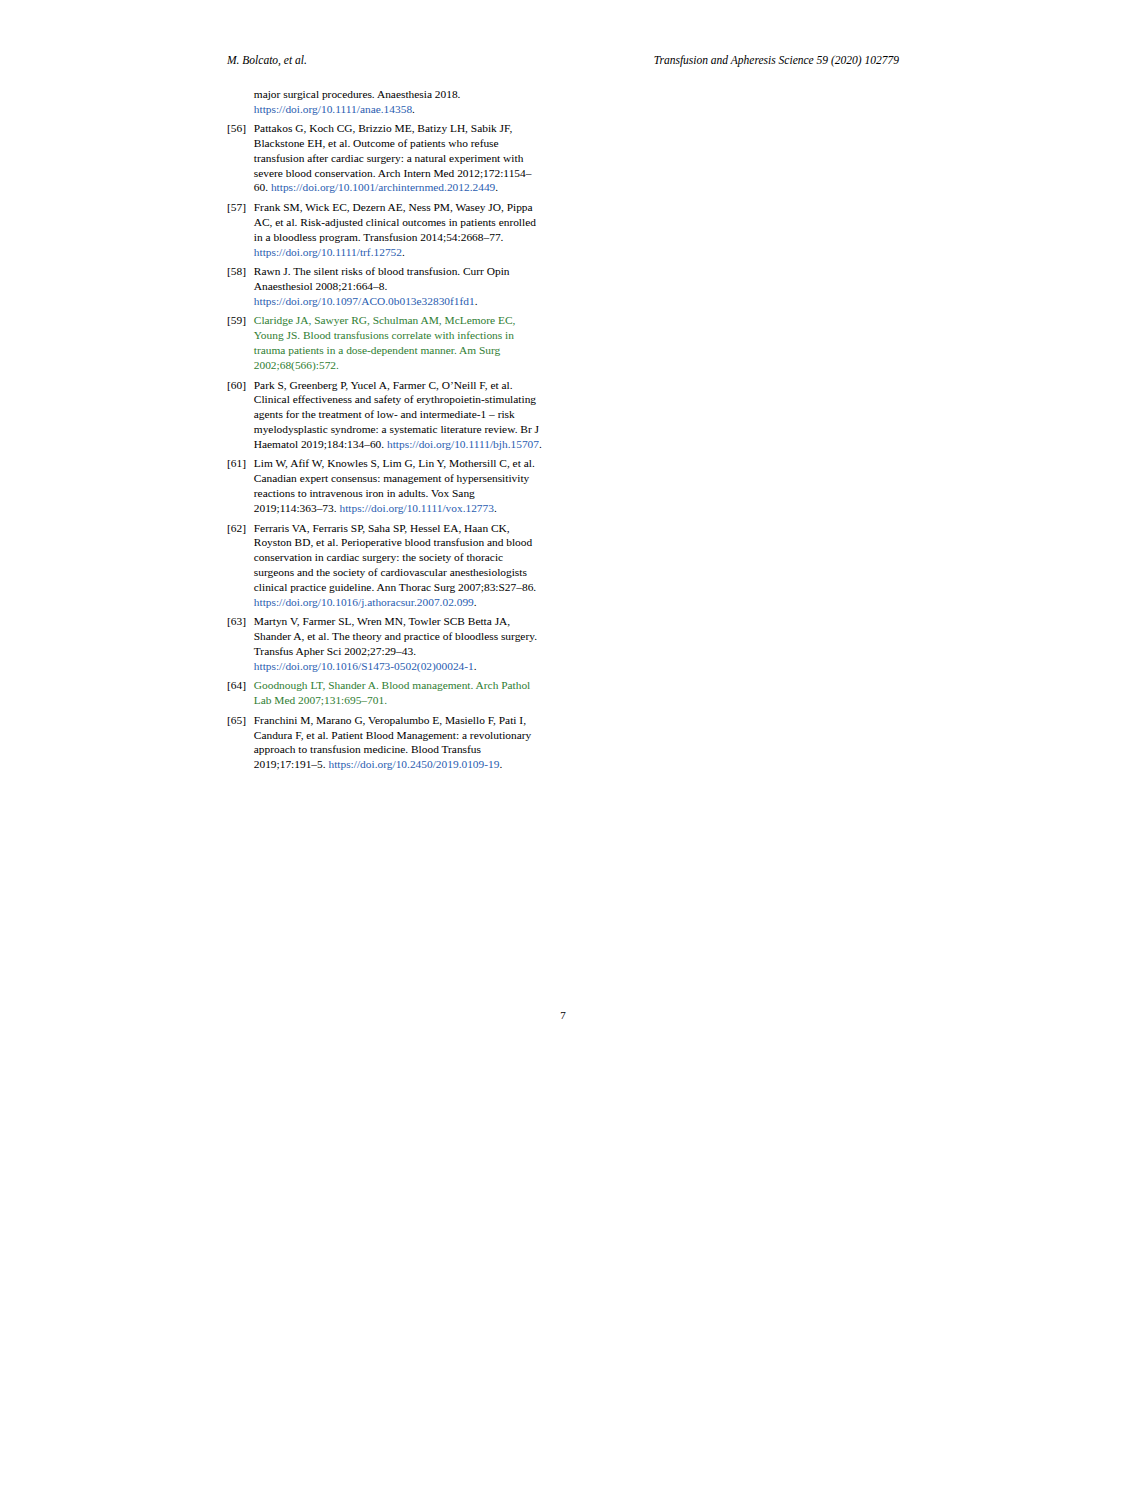M. Bolcato, et al.
Transfusion and Apheresis Science 59 (2020) 102779
major surgical procedures. Anaesthesia 2018. https://doi.org/10.1111/anae.14358.
[56] Pattakos G, Koch CG, Brizzio ME, Batizy LH, Sabik JF, Blackstone EH, et al. Outcome of patients who refuse transfusion after cardiac surgery: a natural experiment with severe blood conservation. Arch Intern Med 2012;172:1154–60. https://doi.org/10.1001/archinternmed.2012.2449.
[57] Frank SM, Wick EC, Dezern AE, Ness PM, Wasey JO, Pippa AC, et al. Risk-adjusted clinical outcomes in patients enrolled in a bloodless program. Transfusion 2014;54:2668–77. https://doi.org/10.1111/trf.12752.
[58] Rawn J. The silent risks of blood transfusion. Curr Opin Anaesthesiol 2008;21:664–8. https://doi.org/10.1097/ACO.0b013e32830f1fd1.
[59] Claridge JA, Sawyer RG, Schulman AM, McLemore EC, Young JS. Blood transfusions correlate with infections in trauma patients in a dose-dependent manner. Am Surg 2002;68(566):572.
[60] Park S, Greenberg P, Yucel A, Farmer C, O’Neill F, et al. Clinical effectiveness and safety of erythropoietin-stimulating agents for the treatment of low- and intermediate-1 – risk myelodysplastic syndrome: a systematic literature review. Br J Haematol 2019;184:134–60. https://doi.org/10.1111/bjh.15707.
[61] Lim W, Afif W, Knowles S, Lim G, Lin Y, Mothersill C, et al. Canadian expert consensus: management of hypersensitivity reactions to intravenous iron in adults. Vox Sang 2019;114:363–73. https://doi.org/10.1111/vox.12773.
[62] Ferraris VA, Ferraris SP, Saha SP, Hessel EA, Haan CK, Royston BD, et al. Perioperative blood transfusion and blood conservation in cardiac surgery: the society of thoracic surgeons and the society of cardiovascular anesthesiologists clinical practice guideline. Ann Thorac Surg 2007;83:S27–86. https://doi.org/10.1016/j.athoracsur.2007.02.099.
[63] Martyn V, Farmer SL, Wren MN, Towler SCB Betta JA, Shander A, et al. The theory and practice of bloodless surgery. Transfus Apher Sci 2002;27:29–43. https://doi.org/10.1016/S1473-0502(02)00024-1.
[64] Goodnough LT, Shander A. Blood management. Arch Pathol Lab Med 2007;131:695–701.
[65] Franchini M, Marano G, Veropalumbo E, Masiello F, Pati I, Candura F, et al. Patient Blood Management: a revolutionary approach to transfusion medicine. Blood Transfus 2019;17:191–5. https://doi.org/10.2450/2019.0109-19.
7